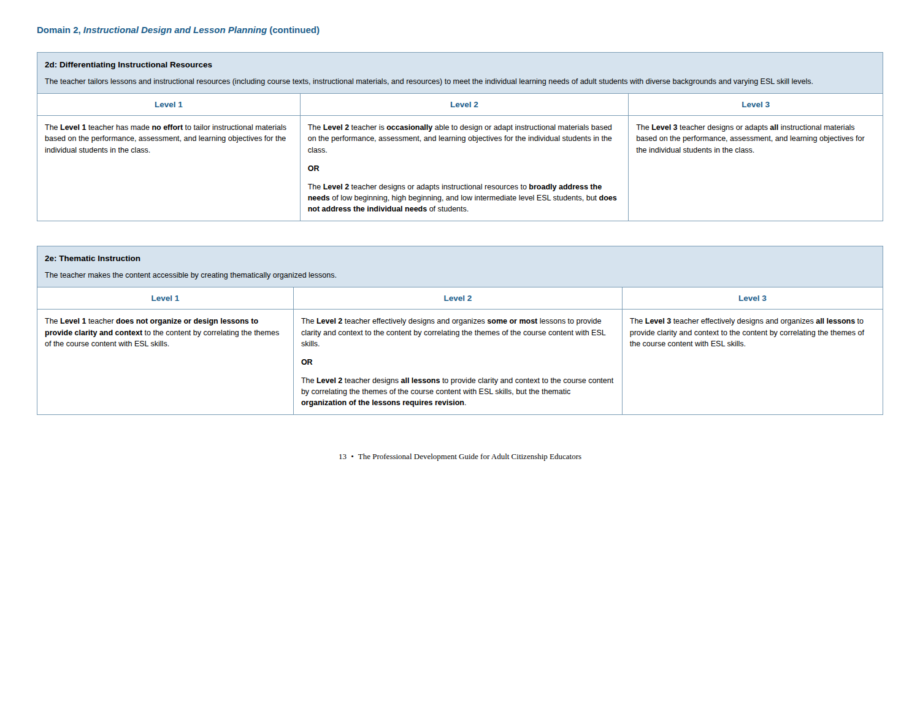Domain 2, Instructional Design and Lesson Planning (continued)
| 2d: Differentiating Instructional Resources The teacher tailors lessons and instructional resources (including course texts, instructional materials, and resources) to meet the individual learning needs of adult students with diverse backgrounds and varying ESL skill levels. |
| Level 1 | Level 2 | Level 3 |
| The Level 1 teacher has made no effort to tailor instructional materials based on the performance, assessment, and learning objectives for the individual students in the class. | The Level 2 teacher is occasionally able to design or adapt instructional materials based on the performance, assessment, and learning objectives for the individual students in the class. OR The Level 2 teacher designs or adapts instructional resources to broadly address the needs of low beginning, high beginning, and low intermediate level ESL students, but does not address the individual needs of students. | The Level 3 teacher designs or adapts all instructional materials based on the performance, assessment, and learning objectives for the individual students in the class. |
| 2e: Thematic Instruction The teacher makes the content accessible by creating thematically organized lessons. |
| Level 1 | Level 2 | Level 3 |
| The Level 1 teacher does not organize or design lessons to provide clarity and context to the content by correlating the themes of the course content with ESL skills. | The Level 2 teacher effectively designs and organizes some or most lessons to provide clarity and context to the content by correlating the themes of the course content with ESL skills. OR The Level 2 teacher designs all lessons to provide clarity and context to the course content by correlating the themes of the course content with ESL skills, but the thematic organization of the lessons requires revision . | The Level 3 teacher effectively designs and organizes all lessons to provide clarity and context to the content by correlating the themes of the course content with ESL skills. |
13 • The Professional Development Guide for Adult Citizenship Educators